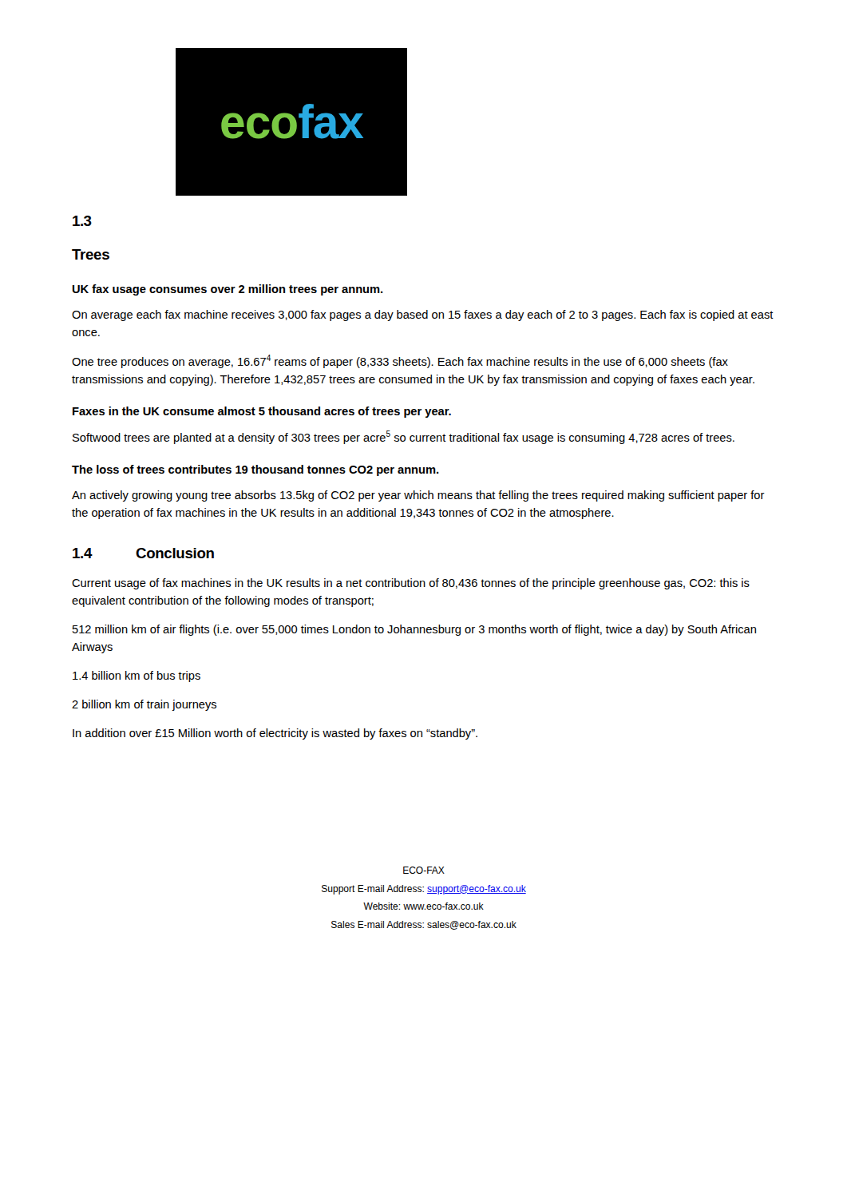eco fax
1.3
Trees
UK fax usage consumes over 2 million trees per annum.
On average each fax machine receives 3,000 fax pages a day based on 15 faxes a day each of 2 to 3 pages. Each fax is copied at east once.
One tree produces on average, 16.674 reams of paper (8,333 sheets). Each fax machine results in the use of 6,000 sheets (fax transmissions and copying). Therefore 1,432,857 trees are consumed in the UK by fax transmission and copying of faxes each year.
Faxes in the UK consume almost 5 thousand acres of trees per year.
Softwood trees are planted at a density of 303 trees per acre5 so current traditional fax usage is consuming 4,728 acres of trees.
The loss of trees contributes 19 thousand tonnes CO2 per annum.
An actively growing young tree absorbs 13.5kg of CO2 per year which means that felling the trees required making sufficient paper for the operation of fax machines in the UK results in an additional 19,343 tonnes of CO2 in the atmosphere.
1.4 Conclusion
Current usage of fax machines in the UK results in a net contribution of 80,436 tonnes of the principle greenhouse gas, CO2: this is equivalent contribution of the following modes of transport;
512 million km of air flights (i.e. over 55,000 times London to Johannesburg or 3 months worth of flight, twice a day) by South African Airways
1.4 billion km of bus trips
2 billion km of train journeys
In addition over £15 Million worth of electricity is wasted by faxes on “standby”.
ECO-FAX
Support E-mail Address: support@eco-fax.co.uk
Website: www.eco-fax.co.uk
Sales E-mail Address: sales@eco-fax.co.uk